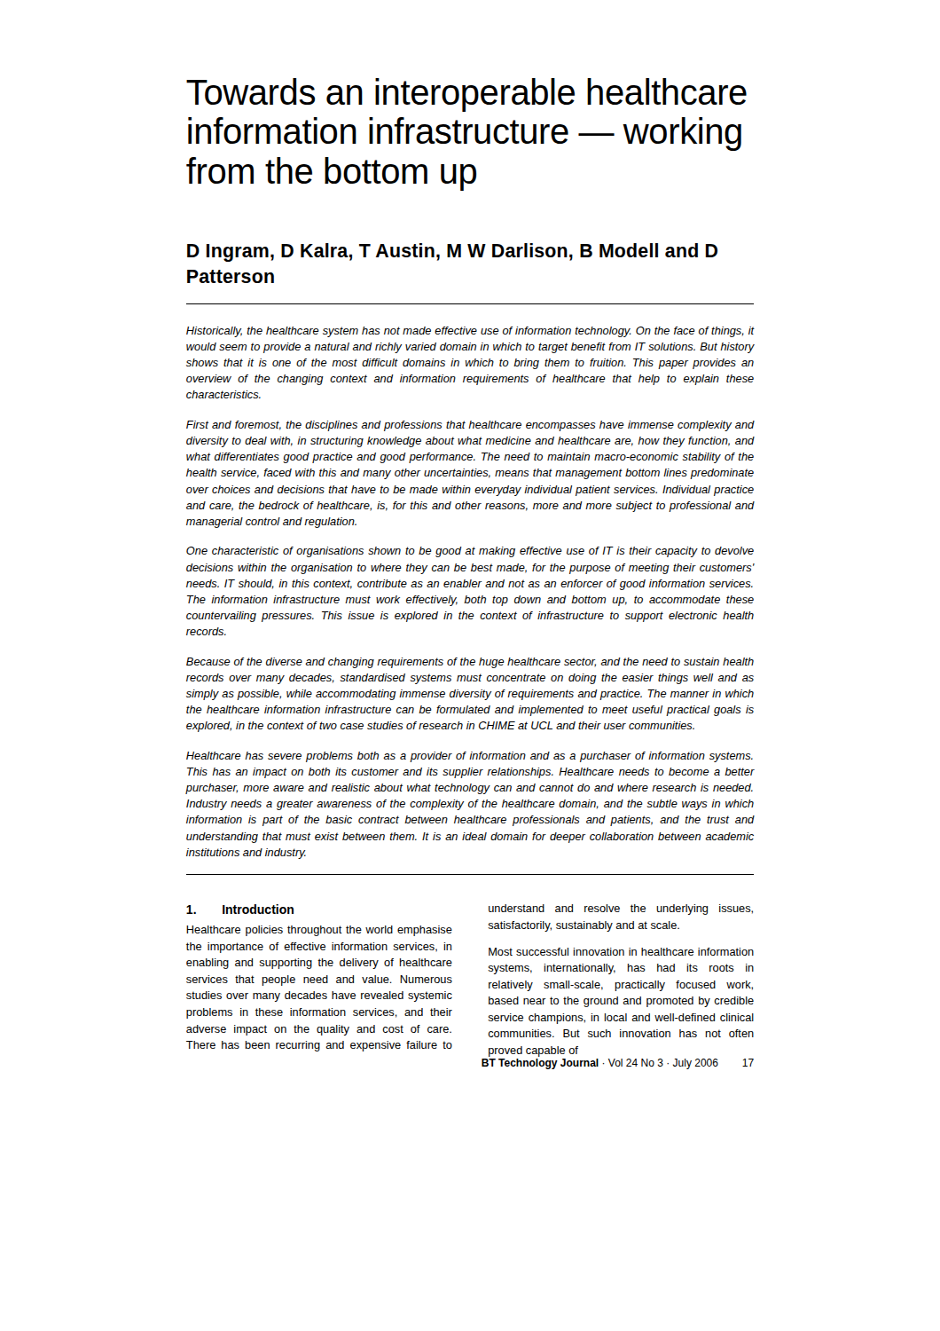Towards an interoperable healthcare information infrastructure — working from the bottom up
D Ingram, D Kalra, T Austin, M W Darlison, B Modell and D Patterson
Historically, the healthcare system has not made effective use of information technology. On the face of things, it would seem to provide a natural and richly varied domain in which to target benefit from IT solutions. But history shows that it is one of the most difficult domains in which to bring them to fruition. This paper provides an overview of the changing context and information requirements of healthcare that help to explain these characteristics.
First and foremost, the disciplines and professions that healthcare encompasses have immense complexity and diversity to deal with, in structuring knowledge about what medicine and healthcare are, how they function, and what differentiates good practice and good performance. The need to maintain macro-economic stability of the health service, faced with this and many other uncertainties, means that management bottom lines predominate over choices and decisions that have to be made within everyday individual patient services. Individual practice and care, the bedrock of healthcare, is, for this and other reasons, more and more subject to professional and managerial control and regulation.
One characteristic of organisations shown to be good at making effective use of IT is their capacity to devolve decisions within the organisation to where they can be best made, for the purpose of meeting their customers' needs. IT should, in this context, contribute as an enabler and not as an enforcer of good information services. The information infrastructure must work effectively, both top down and bottom up, to accommodate these countervailing pressures. This issue is explored in the context of infrastructure to support electronic health records.
Because of the diverse and changing requirements of the huge healthcare sector, and the need to sustain health records over many decades, standardised systems must concentrate on doing the easier things well and as simply as possible, while accommodating immense diversity of requirements and practice. The manner in which the healthcare information infrastructure can be formulated and implemented to meet useful practical goals is explored, in the context of two case studies of research in CHIME at UCL and their user communities.
Healthcare has severe problems both as a provider of information and as a purchaser of information systems. This has an impact on both its customer and its supplier relationships. Healthcare needs to become a better purchaser, more aware and realistic about what technology can and cannot do and where research is needed. Industry needs a greater awareness of the complexity of the healthcare domain, and the subtle ways in which information is part of the basic contract between healthcare professionals and patients, and the trust and understanding that must exist between them. It is an ideal domain for deeper collaboration between academic institutions and industry.
1. Introduction
Healthcare policies throughout the world emphasise the importance of effective information services, in enabling and supporting the delivery of healthcare services that people need and value. Numerous studies over many decades have revealed systemic problems in these information services, and their adverse impact on the quality and cost of care. There has been recurring and expensive failure to understand and resolve the underlying issues, satisfactorily, sustainably and at scale.
Most successful innovation in healthcare information systems, internationally, has had its roots in relatively small-scale, practically focused work, based near to the ground and promoted by credible service champions, in local and well-defined clinical communities. But such innovation has not often proved capable of
BT Technology Journal · Vol 24 No 3 · July 200617